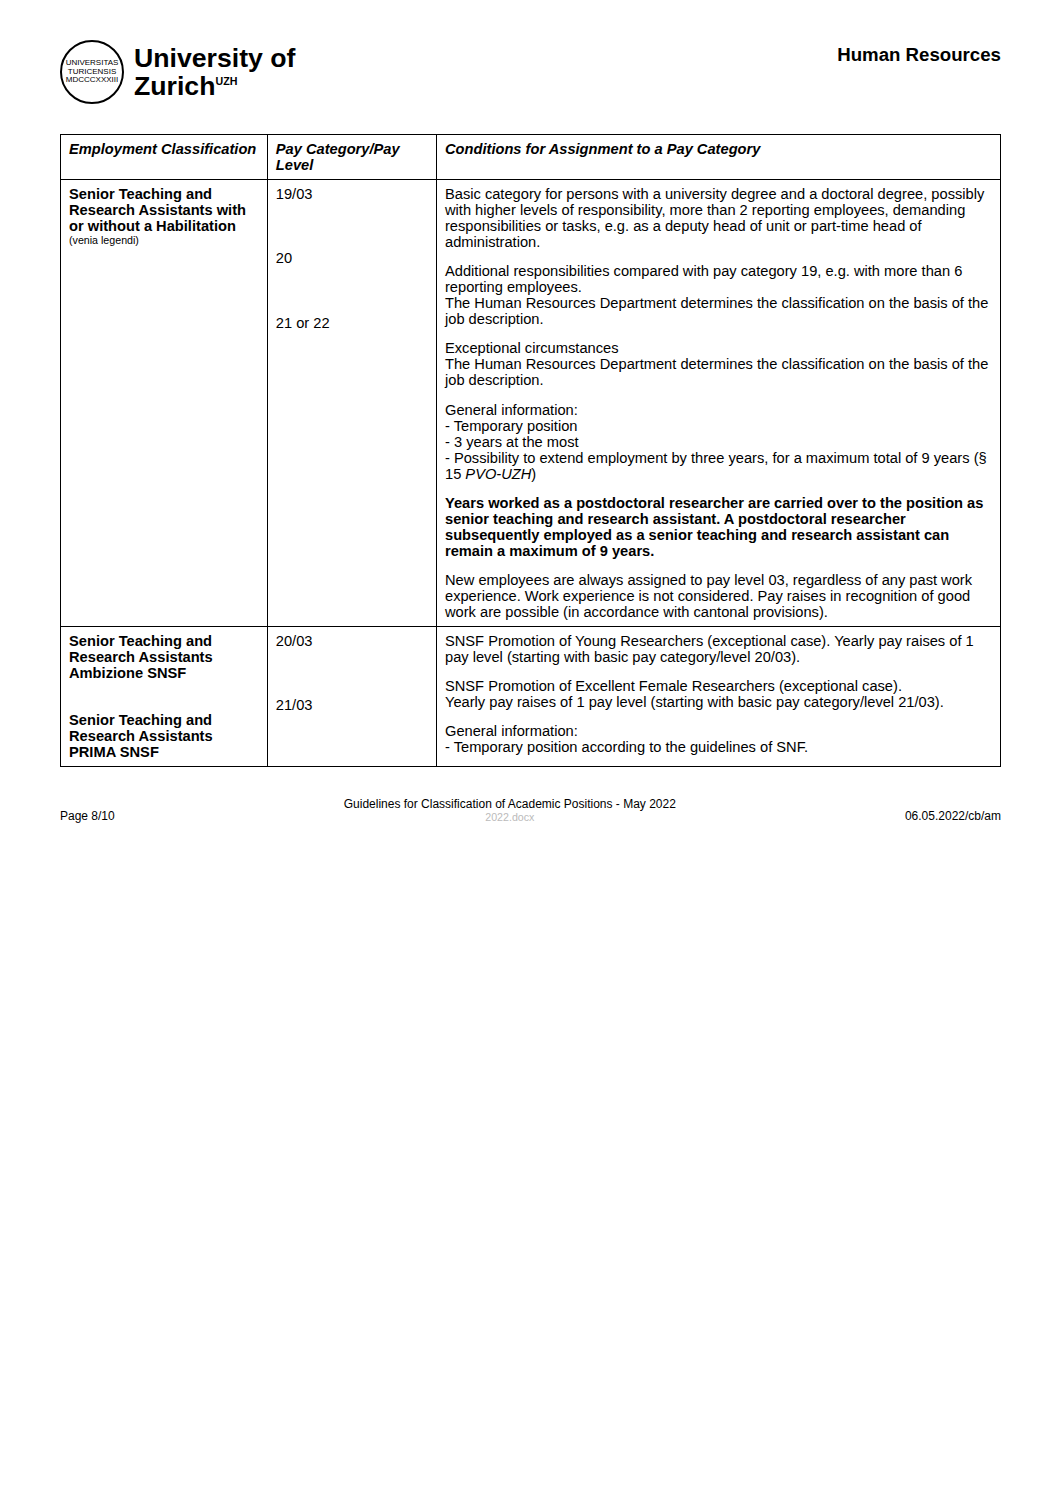UNIVERSITAS
TURICENSIS
MDCCCXXXIII
University of
ZurichUZH
Human Resources
| Employment Classification | Pay Category/Pay Level | Conditions for Assignment to a Pay Category |
| --- | --- | --- |
| Senior Teaching and Research Assistants with or without a Habilitation (venia legendi) | 19/03 20 21 or 22 | Basic category for persons with a university degree and a doctoral degree, possibly with higher levels of responsibility, more than 2 reporting employees, demanding responsibilities or tasks, e.g. as a deputy head of unit or part-time head of administration. Additional responsibilities compared with pay category 19, e.g. with more than 6 reporting employees. The Human Resources Department determines the classification on the basis of the job description. Exceptional circumstances The Human Resources Department determines the classification on the basis of the job description. General information: - Temporary position - 3 years at the most - Possibility to extend employment by three years, for a maximum total of 9 years (§ 15 PVO-UZH ) Years worked as a postdoctoral researcher are carried over to the position as senior teaching and research assistant. A postdoctoral researcher subsequently employed as a senior teaching and research assistant can remain a maximum of 9 years. New employees are always assigned to pay level 03, regardless of any past work experience. Work experience is not considered. Pay raises in recognition of good work are possible (in accordance with cantonal provisions). |
| Senior Teaching and Research Assistants Ambizione SNSF Senior Teaching and Research Assistants PRIMA SNSF | 20/03 21/03 | SNSF Promotion of Young Researchers (exceptional case). Yearly pay raises of 1 pay level (starting with basic pay category/level 20/03). SNSF Promotion of Excellent Female Researchers (exceptional case). Yearly pay raises of 1 pay level (starting with basic pay category/level 21/03). General information: - Temporary position according to the guidelines of SNF. |
Page 8/10
Guidelines for Classification of Academic Positions - May 2022
2022.docx
06.05.2022/cb/am